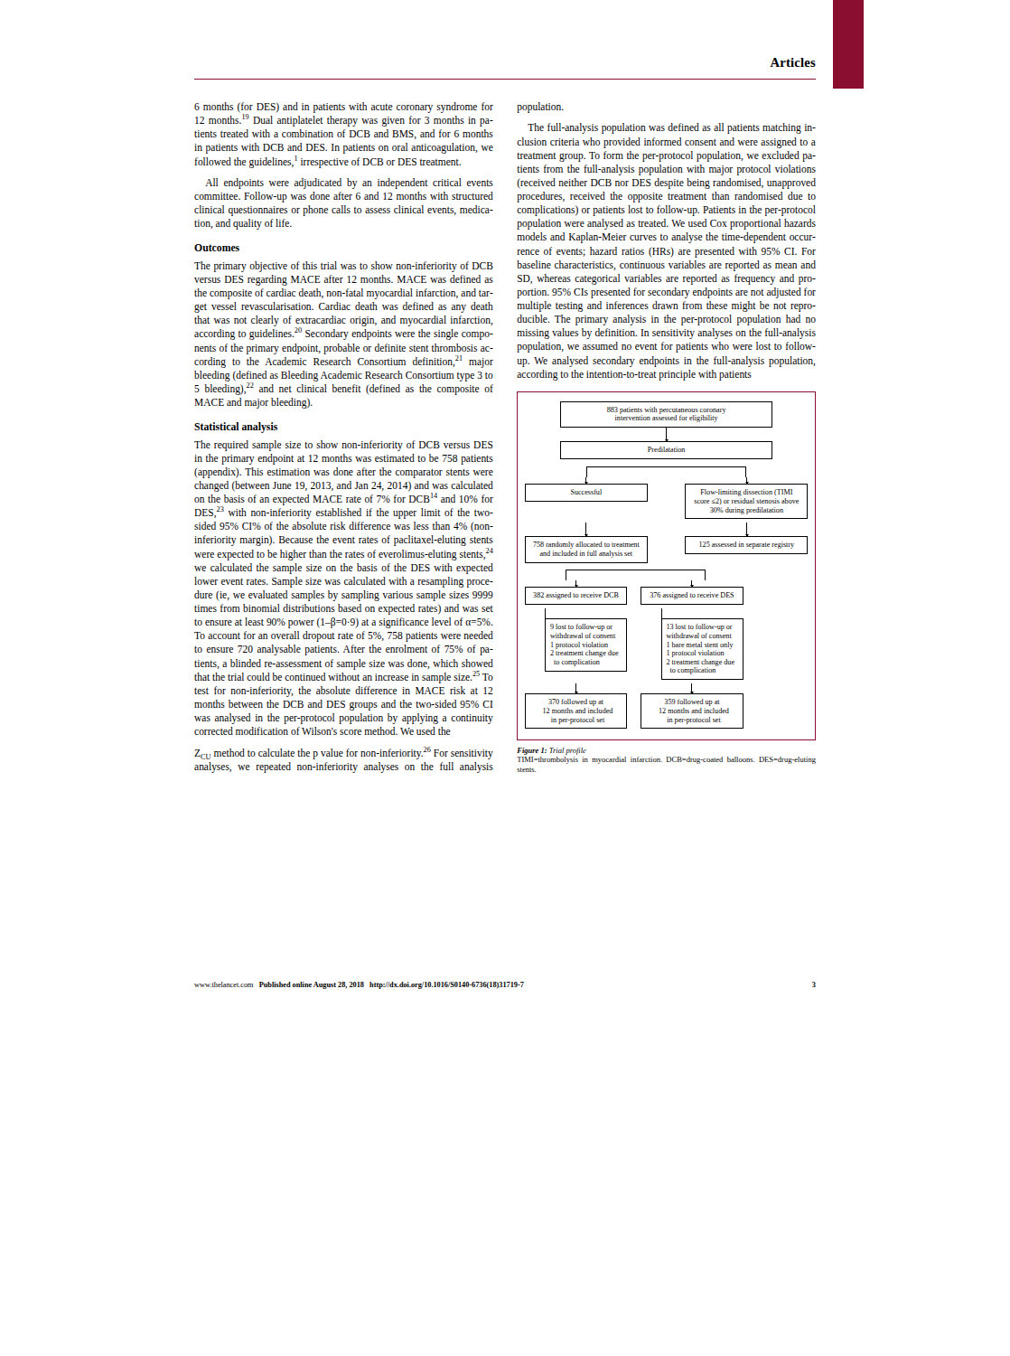Articles
6 months (for DES) and in patients with acute coronary syndrome for 12 months.19 Dual antiplatelet therapy was given for 3 months in patients treated with a combination of DCB and BMS, and for 6 months in patients with DCB and DES. In patients on oral anticoagulation, we followed the guidelines,1 irrespective of DCB or DES treatment.
All endpoints were adjudicated by an independent critical events committee. Follow-up was done after 6 and 12 months with structured clinical questionnaires or phone calls to assess clinical events, medication, and quality of life.
Outcomes
The primary objective of this trial was to show non-inferiority of DCB versus DES regarding MACE after 12 months. MACE was defined as the composite of cardiac death, non-fatal myocardial infarction, and target vessel revascularisation. Cardiac death was defined as any death that was not clearly of extracardiac origin, and myocardial infarction, according to guidelines.20 Secondary endpoints were the single components of the primary endpoint, probable or definite stent thrombosis according to the Academic Research Consortium definition,21 major bleeding (defined as Bleeding Academic Research Consortium type 3 to 5 bleeding),22 and net clinical benefit (defined as the composite of MACE and major bleeding).
Statistical analysis
The required sample size to show non-inferiority of DCB versus DES in the primary endpoint at 12 months was estimated to be 758 patients (appendix). This estimation was done after the comparator stents were changed (between June 19, 2013, and Jan 24, 2014) and was calculated on the basis of an expected MACE rate of 7% for DCB14 and 10% for DES,23 with non-inferiority established if the upper limit of the two-sided 95% CI% of the absolute risk difference was less than 4% (non-inferiority margin). Because the event rates of paclitaxel-eluting stents were expected to be higher than the rates of everolimus-eluting stents,24 we calculated the sample size on the basis of the DES with expected lower event rates. Sample size was calculated with a resampling procedure (ie, we evaluated samples by sampling various sample sizes 9999 times from binomial distributions based on expected rates) and was set to ensure at least 90% power (1–β=0·9) at a significance level of α=5%. To account for an overall dropout rate of 5%, 758 patients were needed to ensure 720 analysable patients. After the enrolment of 75% of patients, a blinded re-assessment of sample size was done, which showed that the trial could be continued without an increase in sample size.25 To test for non-inferiority, the absolute difference in MACE risk at 12 months between the DCB and DES groups and the two-sided 95% CI was analysed in the per-protocol population by applying a continuity corrected modification of Wilson's score method. We used the
ZCU method to calculate the p value for non-inferiority.26 For sensitivity analyses, we repeated non-inferiority analyses on the full analysis population.
The full-analysis population was defined as all patients matching inclusion criteria who provided informed consent and were assigned to a treatment group. To form the per-protocol population, we excluded patients from the full-analysis population with major protocol violations (received neither DCB nor DES despite being randomised, unapproved procedures, received the opposite treatment than randomised due to complications) or patients lost to follow-up. Patients in the per-protocol population were analysed as treated. We used Cox proportional hazards models and Kaplan-Meier curves to analyse the time-dependent occurrence of events; hazard ratios (HRs) are presented with 95% CI. For baseline characteristics, continuous variables are reported as mean and SD, whereas categorical variables are reported as frequency and proportion. 95% CIs presented for secondary endpoints are not adjusted for multiple testing and inferences drawn from these might be not reproducible. The primary analysis in the per-protocol population had no missing values by definition. In sensitivity analyses on the full-analysis population, we assumed no event for patients who were lost to follow-up. We analysed secondary endpoints in the full-analysis population, according to the intention-to-treat principle with patients
883 patients with percutaneous coronary
intervention assessed for eligibility
Predilatation
Successful
Flow-limiting dissection (TIMI
score ≤2) or residual stenosis above
30% during predilatation
758 randomly allocated to treatment
and included in full analysis set
125 assessed in separate registry
382 assigned to receive DCB
376 assigned to receive DES
9 lost to follow-up or
withdrawal of consent
1 protocol violation
2 treatment change due
to complication
13 lost to follow-up or
withdrawal of consent
1 bare metal stent only
1 protocol violation
2 treatment change due
to complication
370 followed up at
12 months and included
in per-protocol set
359 followed up at
12 months and included
in per-protocol set
Figure 1: Trial profile
TIMI=thrombolysis in myocardial infarction. DCB=drug-coated balloons. DES=drug-eluting stents.
www.thelancet.com Published online August 28, 2018 http://dx.doi.org/10.1016/S0140-6736(18)31719-7
3